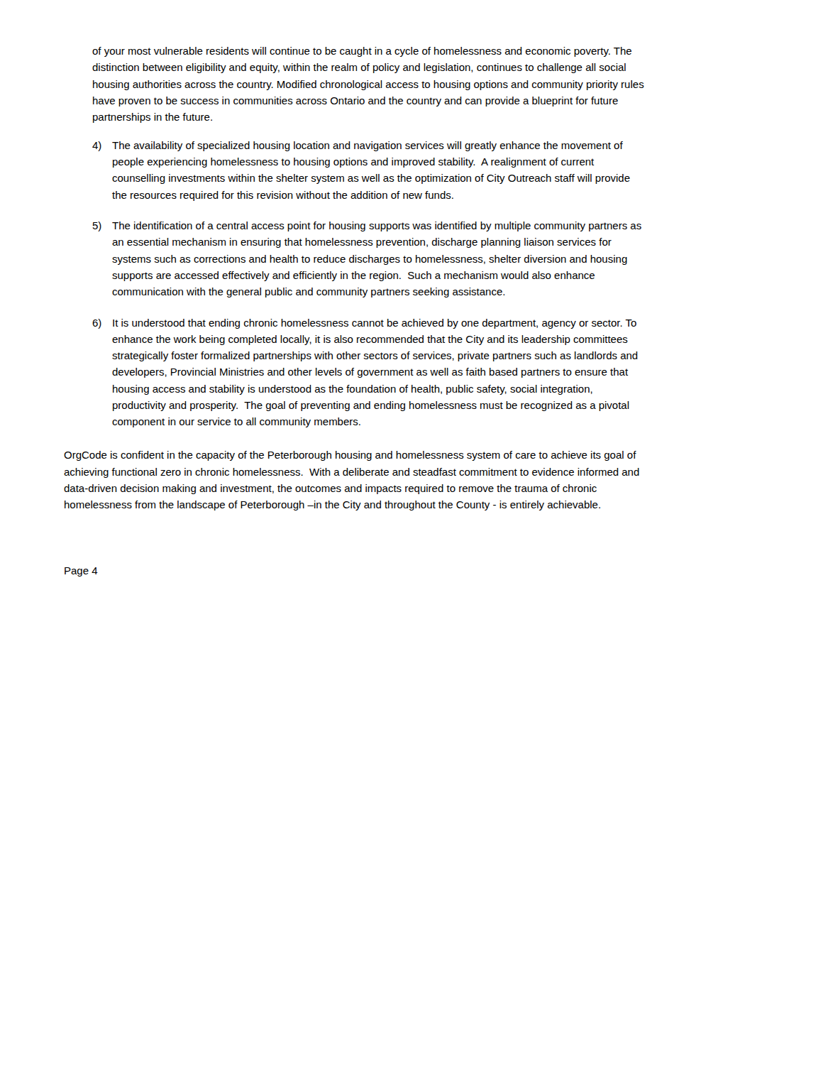of your most vulnerable residents will continue to be caught in a cycle of homelessness and economic poverty. The distinction between eligibility and equity, within the realm of policy and legislation, continues to challenge all social housing authorities across the country. Modified chronological access to housing options and community priority rules have proven to be success in communities across Ontario and the country and can provide a blueprint for future partnerships in the future.
4) The availability of specialized housing location and navigation services will greatly enhance the movement of people experiencing homelessness to housing options and improved stability. A realignment of current counselling investments within the shelter system as well as the optimization of City Outreach staff will provide the resources required for this revision without the addition of new funds.
5) The identification of a central access point for housing supports was identified by multiple community partners as an essential mechanism in ensuring that homelessness prevention, discharge planning liaison services for systems such as corrections and health to reduce discharges to homelessness, shelter diversion and housing supports are accessed effectively and efficiently in the region. Such a mechanism would also enhance communication with the general public and community partners seeking assistance.
6) It is understood that ending chronic homelessness cannot be achieved by one department, agency or sector. To enhance the work being completed locally, it is also recommended that the City and its leadership committees strategically foster formalized partnerships with other sectors of services, private partners such as landlords and developers, Provincial Ministries and other levels of government as well as faith based partners to ensure that housing access and stability is understood as the foundation of health, public safety, social integration, productivity and prosperity. The goal of preventing and ending homelessness must be recognized as a pivotal component in our service to all community members.
OrgCode is confident in the capacity of the Peterborough housing and homelessness system of care to achieve its goal of achieving functional zero in chronic homelessness. With a deliberate and steadfast commitment to evidence informed and data-driven decision making and investment, the outcomes and impacts required to remove the trauma of chronic homelessness from the landscape of Peterborough –in the City and throughout the County - is entirely achievable.
Page 4